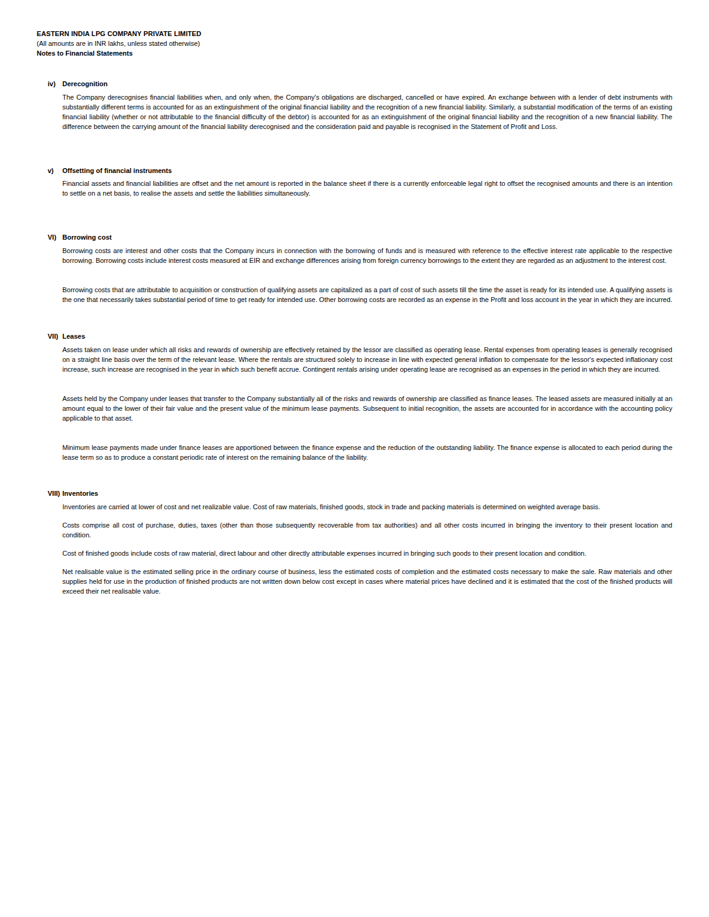EASTERN INDIA LPG COMPANY PRIVATE LIMITED
(All amounts are in INR lakhs, unless stated otherwise)
Notes to Financial Statements
iv)
Derecognition
The Company derecognises financial liabilities when, and only when, the Company's obligations are discharged, cancelled or have expired. An exchange between with a lender of debt instruments with substantially different terms is accounted for as an extinguishment of the original financial liability and the recognition of a new financial liability. Similarly, a substantial modification of the terms of an existing financial liability (whether or not attributable to the financial difficulty of the debtor) is accounted for as an extinguishment of the original financial liability and the recognition of a new financial liability. The difference between the carrying amount of the financial liability derecognised and the consideration paid and payable is recognised in the Statement of Profit and Loss.
v)
Offsetting of financial instruments
Financial assets and financial liabilities are offset and the net amount is reported in the balance sheet if there is a currently enforceable legal right to offset the recognised amounts and there is an intention to settle on a net basis, to realise the assets and settle the liabilities simultaneously.
VI)
Borrowing cost
Borrowing costs are interest and other costs that the Company incurs in connection with the borrowing of funds and is measured with reference to the effective interest rate applicable to the respective borrowing. Borrowing costs include interest costs measured at EIR and exchange differences arising from foreign currency borrowings to the extent they are regarded as an adjustment to the interest cost.
Borrowing costs that are attributable to acquisition or construction of qualifying assets are capitalized as a part of cost of such assets till the time the asset is ready for its intended use. A qualifying assets is the one that necessarily takes substantial period of time to get ready for intended use. Other borrowing costs are recorded as an expense in the Profit and loss account in the year in which they are incurred.
VII)
Leases
Assets taken on lease under which all risks and rewards of ownership are effectively retained by the lessor are classified as operating lease. Rental expenses from operating leases is generally recognised on a straight line basis over the term of the relevant lease. Where the rentals are structured solely to increase in line with expected general inflation to compensate for the lessor's expected inflationary cost increase, such increase are recognised in the year in which such benefit accrue. Contingent rentals arising under operating lease are recognised as an expenses in the period in which they are incurred.
Assets held by the Company under leases that transfer to the Company substantially all of the risks and rewards of ownership are classified as finance leases. The leased assets are measured initially at an amount equal to the lower of their fair value and the present value of the minimum lease payments. Subsequent to initial recognition, the assets are accounted for in accordance with the accounting policy applicable to that asset.
Minimum lease payments made under finance leases are apportioned between the finance expense and the reduction of the outstanding liability. The finance expense is allocated to each period during the lease term so as to produce a constant periodic rate of interest on the remaining balance of the liability.
VIII)
Inventories
Inventories are carried at lower of cost and net realizable value. Cost of raw materials, finished goods, stock in trade and packing materials is determined on weighted average basis.
Costs comprise all cost of purchase, duties, taxes (other than those subsequently recoverable from tax authorities) and all other costs incurred in bringing the inventory to their present location and condition.
Cost of finished goods include costs of raw material, direct labour and other directly attributable expenses incurred in bringing such goods to their present location and condition.
Net realisable value is the estimated selling price in the ordinary course of business, less the estimated costs of completion and the estimated costs necessary to make the sale. Raw materials and other supplies held for use in the production of finished products are not written down below cost except in cases where material prices have declined and it is estimated that the cost of the finished products will exceed their net realisable value.